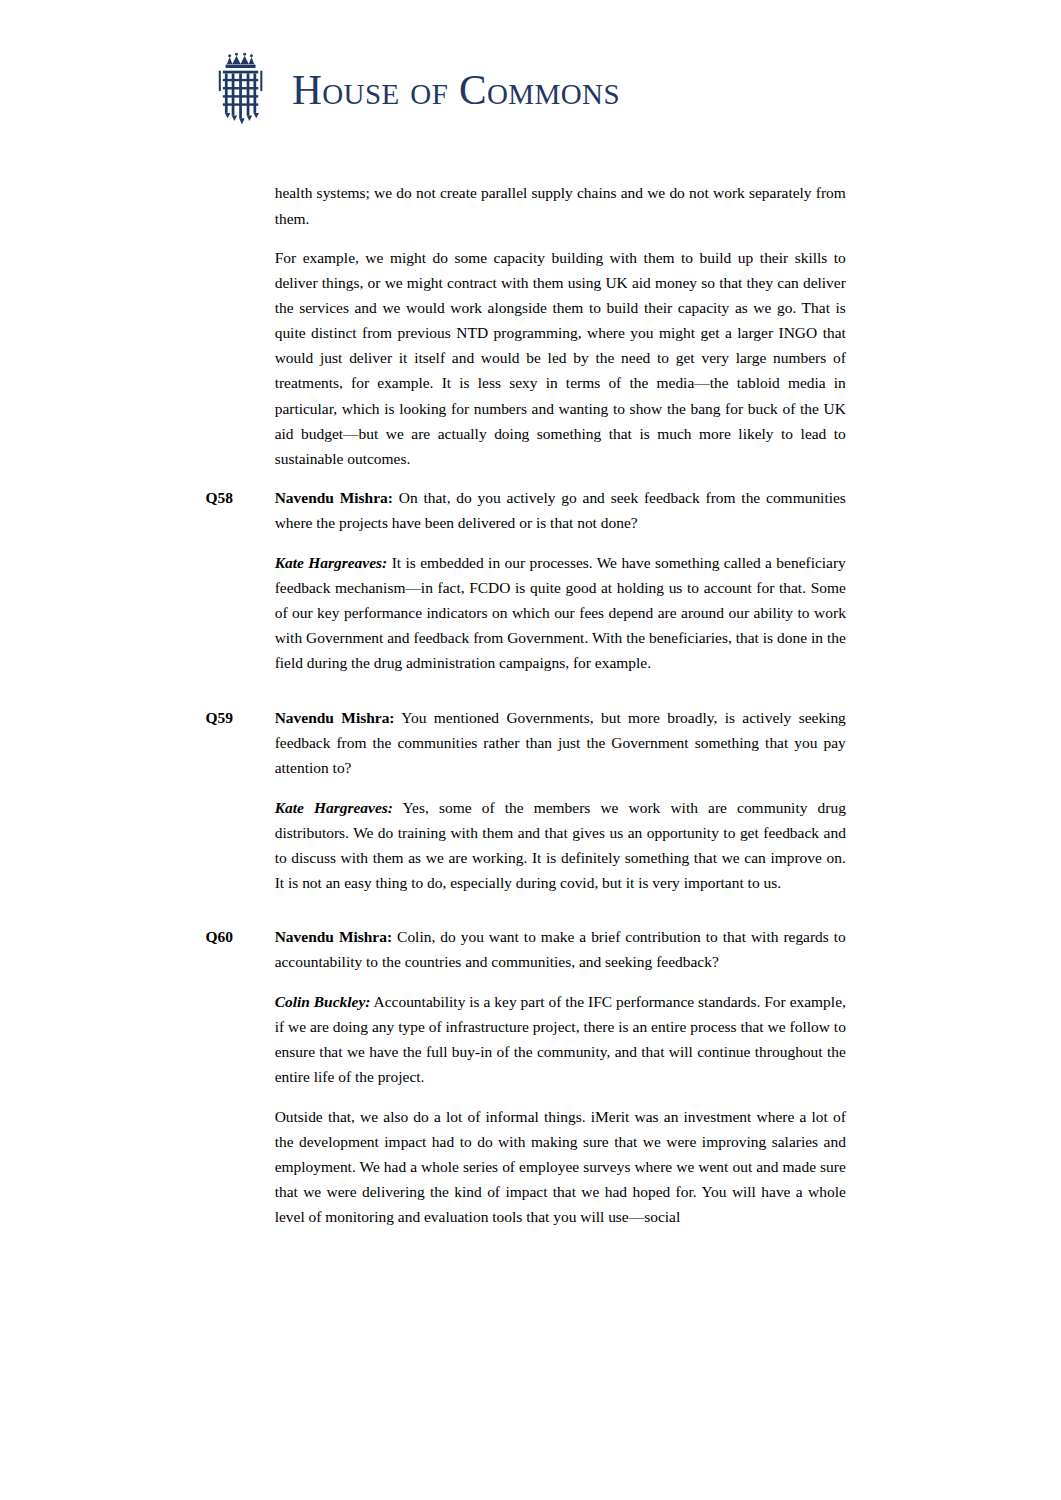House of Commons
health systems; we do not create parallel supply chains and we do not work separately from them.
For example, we might do some capacity building with them to build up their skills to deliver things, or we might contract with them using UK aid money so that they can deliver the services and we would work alongside them to build their capacity as we go. That is quite distinct from previous NTD programming, where you might get a larger INGO that would just deliver it itself and would be led by the need to get very large numbers of treatments, for example. It is less sexy in terms of the media—the tabloid media in particular, which is looking for numbers and wanting to show the bang for buck of the UK aid budget—but we are actually doing something that is much more likely to lead to sustainable outcomes.
Q58
Navendu Mishra: On that, do you actively go and seek feedback from the communities where the projects have been delivered or is that not done?
Kate Hargreaves: It is embedded in our processes. We have something called a beneficiary feedback mechanism—in fact, FCDO is quite good at holding us to account for that. Some of our key performance indicators on which our fees depend are around our ability to work with Government and feedback from Government. With the beneficiaries, that is done in the field during the drug administration campaigns, for example.
Q59
Navendu Mishra: You mentioned Governments, but more broadly, is actively seeking feedback from the communities rather than just the Government something that you pay attention to?
Kate Hargreaves: Yes, some of the members we work with are community drug distributors. We do training with them and that gives us an opportunity to get feedback and to discuss with them as we are working. It is definitely something that we can improve on. It is not an easy thing to do, especially during covid, but it is very important to us.
Q60
Navendu Mishra: Colin, do you want to make a brief contribution to that with regards to accountability to the countries and communities, and seeking feedback?
Colin Buckley: Accountability is a key part of the IFC performance standards. For example, if we are doing any type of infrastructure project, there is an entire process that we follow to ensure that we have the full buy-in of the community, and that will continue throughout the entire life of the project.
Outside that, we also do a lot of informal things. iMerit was an investment where a lot of the development impact had to do with making sure that we were improving salaries and employment. We had a whole series of employee surveys where we went out and made sure that we were delivering the kind of impact that we had hoped for. You will have a whole level of monitoring and evaluation tools that you will use—social